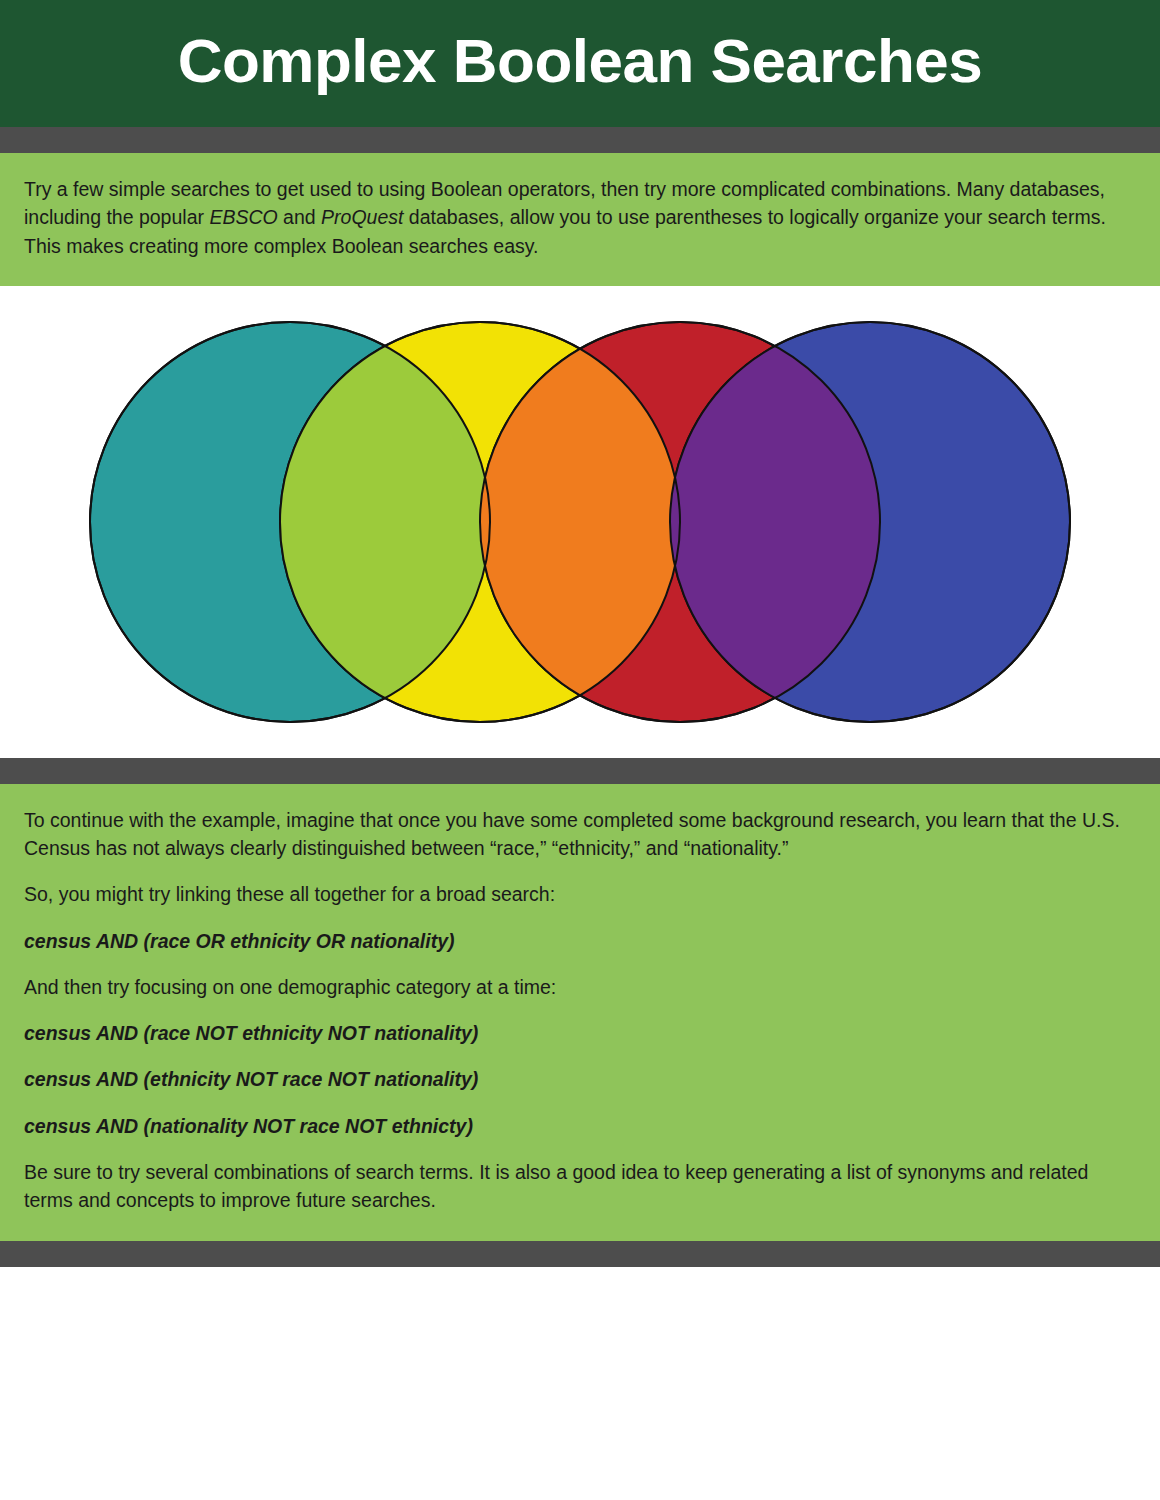Complex Boolean Searches
Try a few simple searches to get used to using Boolean operators, then try more complicated combinations. Many databases, including the popular EBSCO and ProQuest databases, allow you to use parentheses to logically organize your search terms. This makes creating more complex Boolean searches easy.
Four overlapping circles Venn diagram A teal circle, a yellow circle, a red circle, and a blue circle overlap in a row, creating blended intersection regions.
To continue with the example, imagine that once you have some completed some background research, you learn that the U.S. Census has not always clearly distinguished between “race,” “ethnicity,” and “nationality.”
So, you might try linking these all together for a broad search:
census AND (race OR ethnicity OR nationality)
And then try focusing on one demographic category at a time:
census AND (race NOT ethnicity NOT nationality)
census AND (ethnicity NOT race NOT nationality)
census AND (nationality NOT race NOT ethnicty)
Be sure to try several combinations of search terms. It is also a good idea to keep generating a list of synonyms and related terms and concepts to improve future searches.